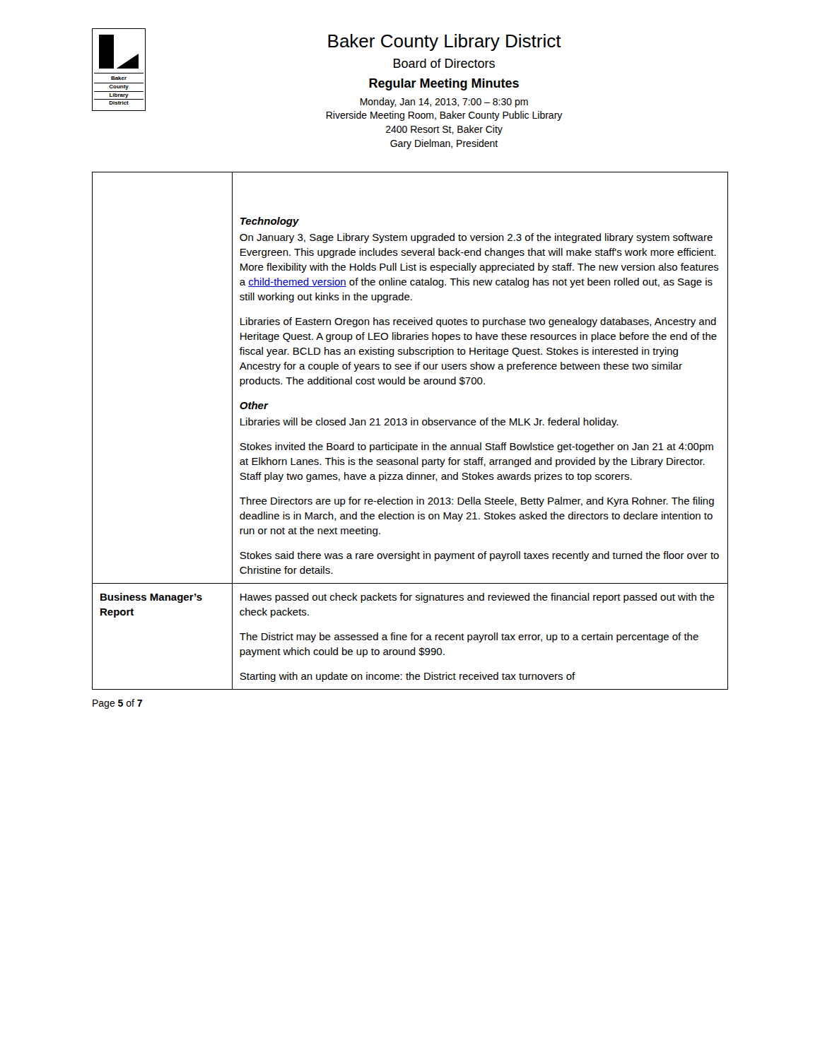Baker County Library District
Baker County Library District
Board of Directors
Regular Meeting Minutes
Monday, Jan 14, 2013, 7:00 – 8:30 pm
Riverside Meeting Room, Baker County Public Library
2400 Resort St, Baker City
Gary Dielman, President
| | Technology On January 3, Sage Library System upgraded to version 2.3 of the integrated library system software Evergreen. This upgrade includes several back-end changes that will make staff's work more efficient. More flexibility with the Holds Pull List is especially appreciated by staff. The new version also features a child-themed version of the online catalog. This new catalog has not yet been rolled out, as Sage is still working out kinks in the upgrade. Libraries of Eastern Oregon has received quotes to purchase two genealogy databases, Ancestry and Heritage Quest. A group of LEO libraries hopes to have these resources in place before the end of the fiscal year. BCLD has an existing subscription to Heritage Quest. Stokes is interested in trying Ancestry for a couple of years to see if our users show a preference between these two similar products. The additional cost would be around $700. Other Libraries will be closed Jan 21 2013 in observance of the MLK Jr. federal holiday. Stokes invited the Board to participate in the annual Staff Bowlstice get-together on Jan 21 at 4:00pm at Elkhorn Lanes. This is the seasonal party for staff, arranged and provided by the Library Director. Staff play two games, have a pizza dinner, and Stokes awards prizes to top scorers. Three Directors are up for re-election in 2013: Della Steele, Betty Palmer, and Kyra Rohner. The filing deadline is in March, and the election is on May 21. Stokes asked the directors to declare intention to run or not at the next meeting. Stokes said there was a rare oversight in payment of payroll taxes recently and turned the floor over to Christine for details. |
| Business Manager’s Report | Hawes passed out check packets for signatures and reviewed the financial report passed out with the check packets. The District may be assessed a fine for a recent payroll tax error, up to a certain percentage of the payment which could be up to around $990. Starting with an update on income: the District received tax turnovers of |
Page 5 of 7